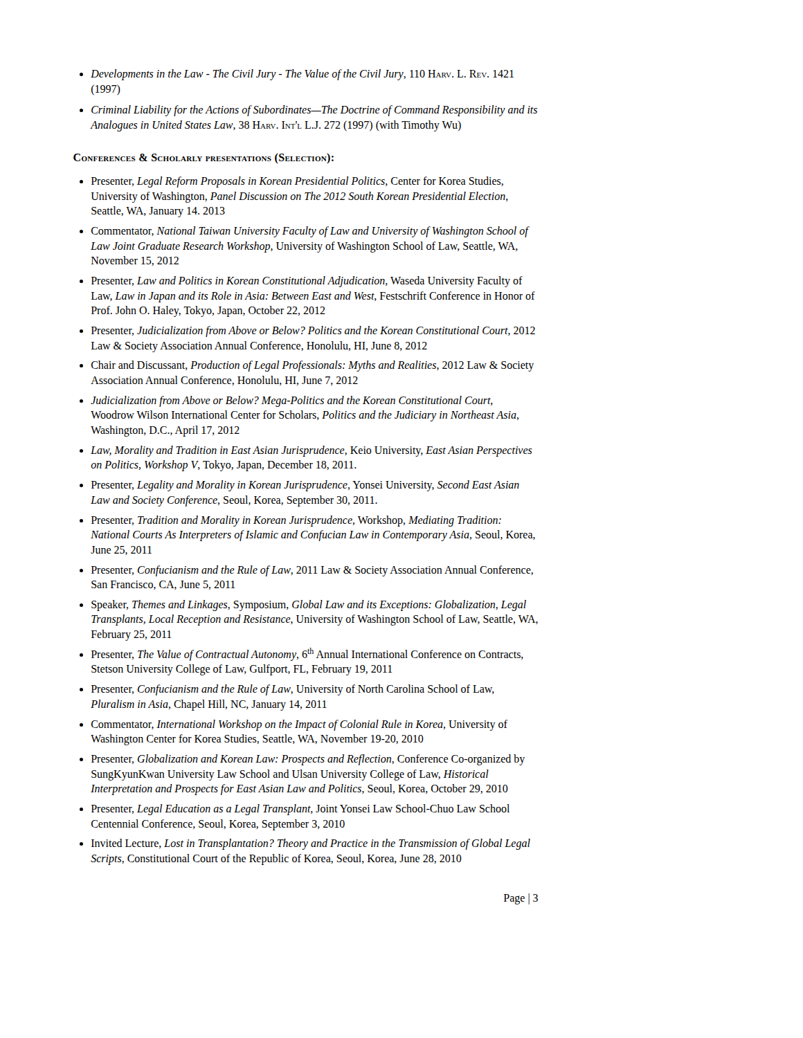Developments in the Law - The Civil Jury - The Value of the Civil Jury, 110 Harv. L. Rev. 1421 (1997)
Criminal Liability for the Actions of Subordinates—The Doctrine of Command Responsibility and its Analogues in United States Law, 38 Harv. Int'l L.J. 272 (1997) (with Timothy Wu)
Conferences & Scholarly presentations (Selection):
Presenter, Legal Reform Proposals in Korean Presidential Politics, Center for Korea Studies, University of Washington, Panel Discussion on The 2012 South Korean Presidential Election, Seattle, WA, January 14. 2013
Commentator, National Taiwan University Faculty of Law and University of Washington School of Law Joint Graduate Research Workshop, University of Washington School of Law, Seattle, WA, November 15, 2012
Presenter, Law and Politics in Korean Constitutional Adjudication, Waseda University Faculty of Law, Law in Japan and its Role in Asia: Between East and West, Festschrift Conference in Honor of Prof. John O. Haley, Tokyo, Japan, October 22, 2012
Presenter, Judicialization from Above or Below? Politics and the Korean Constitutional Court, 2012 Law & Society Association Annual Conference, Honolulu, HI, June 8, 2012
Chair and Discussant, Production of Legal Professionals: Myths and Realities, 2012 Law & Society Association Annual Conference, Honolulu, HI, June 7, 2012
Judicialization from Above or Below? Mega-Politics and the Korean Constitutional Court, Woodrow Wilson International Center for Scholars, Politics and the Judiciary in Northeast Asia, Washington, D.C., April 17, 2012
Law, Morality and Tradition in East Asian Jurisprudence, Keio University, East Asian Perspectives on Politics, Workshop V, Tokyo, Japan, December 18, 2011.
Presenter, Legality and Morality in Korean Jurisprudence, Yonsei University, Second East Asian Law and Society Conference, Seoul, Korea, September 30, 2011.
Presenter, Tradition and Morality in Korean Jurisprudence, Workshop, Mediating Tradition: National Courts As Interpreters of Islamic and Confucian Law in Contemporary Asia, Seoul, Korea, June 25, 2011
Presenter, Confucianism and the Rule of Law, 2011 Law & Society Association Annual Conference, San Francisco, CA, June 5, 2011
Speaker, Themes and Linkages, Symposium, Global Law and its Exceptions: Globalization, Legal Transplants, Local Reception and Resistance, University of Washington School of Law, Seattle, WA, February 25, 2011
Presenter, The Value of Contractual Autonomy, 6th Annual International Conference on Contracts, Stetson University College of Law, Gulfport, FL, February 19, 2011
Presenter, Confucianism and the Rule of Law, University of North Carolina School of Law, Pluralism in Asia, Chapel Hill, NC, January 14, 2011
Commentator, International Workshop on the Impact of Colonial Rule in Korea, University of Washington Center for Korea Studies, Seattle, WA, November 19-20, 2010
Presenter, Globalization and Korean Law: Prospects and Reflection, Conference Co-organized by SungKyunKwan University Law School and Ulsan University College of Law, Historical Interpretation and Prospects for East Asian Law and Politics, Seoul, Korea, October 29, 2010
Presenter, Legal Education as a Legal Transplant, Joint Yonsei Law School-Chuo Law School Centennial Conference, Seoul, Korea, September 3, 2010
Invited Lecture, Lost in Transplantation? Theory and Practice in the Transmission of Global Legal Scripts, Constitutional Court of the Republic of Korea, Seoul, Korea, June 28, 2010
Page | 3